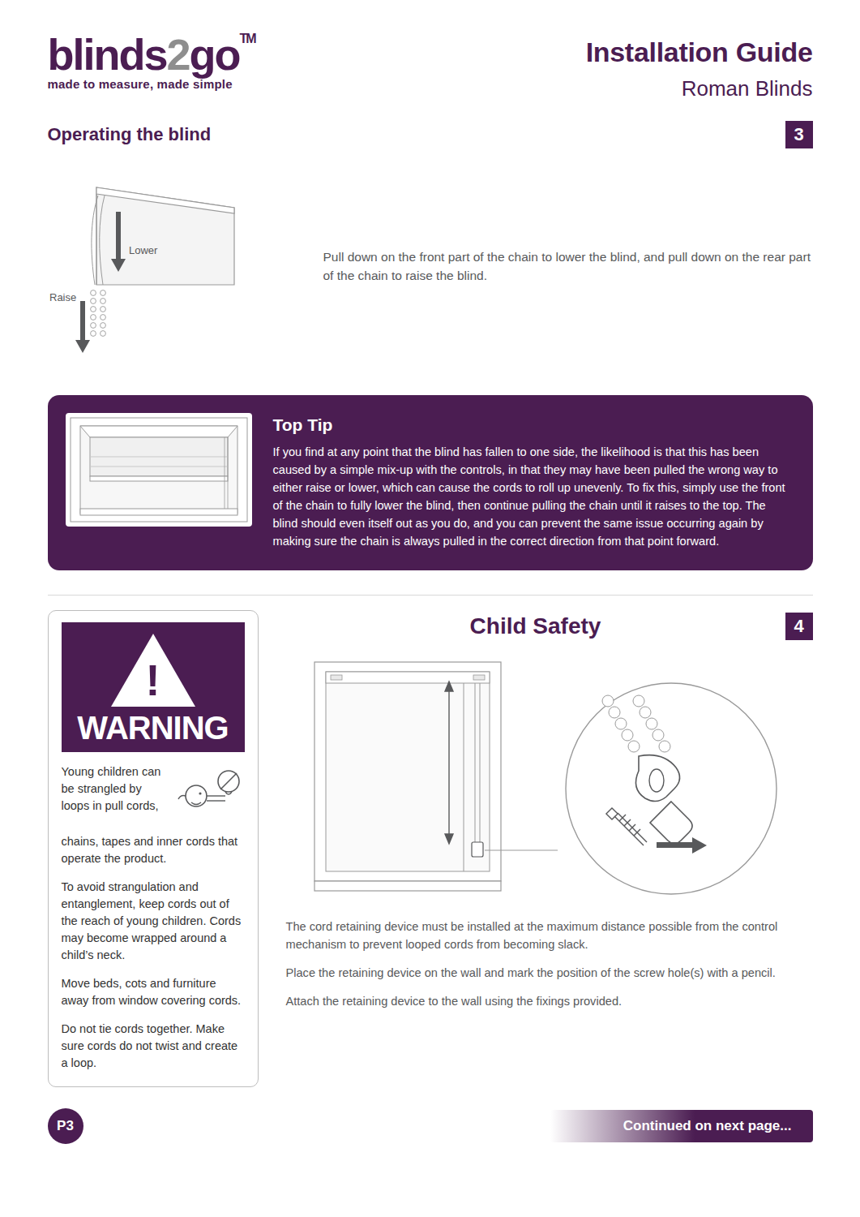blinds2goTM
made to measure, made simple
Installation Guide
Roman Blinds
Operating the blind
3
Lower Raise
Pull down on the front part of the chain to lower the blind, and pull down on the rear part of the chain to raise the blind.
Top Tip
If you find at any point that the blind has fallen to one side, the likelihood is that this has been caused by a simple mix-up with the controls, in that they may have been pulled the wrong way to either raise or lower, which can cause the cords to roll up unevenly. To fix this, simply use the front of the chain to fully lower the blind, then continue pulling the chain until it raises to the top. The blind should even itself out as you do, and you can prevent the same issue occurring again by making sure the chain is always pulled in the correct direction from that point forward.
WARNING
Young children can be strangled by loops in pull cords,
chains, tapes and inner cords that operate the product.
To avoid strangulation and entanglement, keep cords out of the reach of young children. Cords may become wrapped around a child’s neck.
Move beds, cots and furniture away from window covering cords.
Do not tie cords together. Make sure cords do not twist and create a loop.
Child Safety
4
The cord retaining device must be installed at the maximum distance possible from the control mechanism to prevent looped cords from becoming slack.
Place the retaining device on the wall and mark the position of the screw hole(s) with a pencil.
Attach the retaining device to the wall using the fixings provided.
P3
Continued on next page...